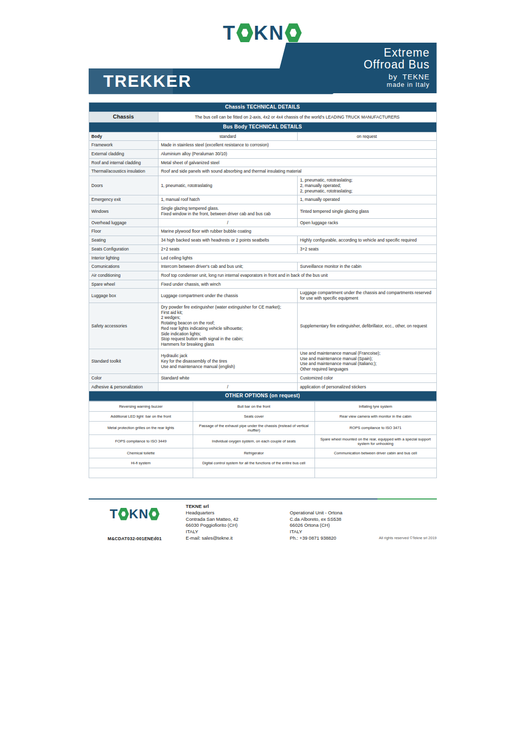T KN
Extreme
Offroad Bus
by TEKNE
made in Italy
TREKKER
| Chassis TECHNICAL DETAILS |
| Chassis | The bus cell can be fitted on 2-axis, 4x2 or 4x4 chassis of the world’s LEADING TRUCK MANUFACTURERS |
| Bus Body TECHNICAL DETAILS |
| Body | standard | on request |
| Framework | Made in stainless steel (excellent resistance to corrosion) |
| External cladding | Aluminium alloy (Peraluman 30/10) |
| Roof and internal cladding | Metal sheet of galvanized steel |
| Thermal/acoustics insulation | Roof and side panels with sound absorbing and thermal insulating material |
| Doors | 1, pneumatic, rototraslating | 1, pneumatic, rototraslating; 2, manually operated; 2, pneumatic, rototraslating; |
| Emergency exit | 1, manual roof hatch | 1, manually operated |
| Windows | Single glazing tempered glass. Fixed window in the front, between driver cab and bus cab | Tinted tempered single glazing glass |
| Overhead luggage | / | Open luggage racks |
| Floor | Marine plywood floor with rubber bubble coating |
| Seating | 34 high backed seats with headrests or 2 points seatbelts | Highly configurable, according to vehicle and specific required |
| Seats Configuration | 2+2 seats | 3+2 seats |
| Interior lighting | Led ceiling lights |
| Comunications | Intercom between driver's cab and bus unit; | Surveillance monitor in the cabin |
| Air conditioning | Roof top condenser unit, long run internal evaporators in front and in back of the bus unit |
| Spare wheel | Fixed under chassis, with winch |
| Luggage box | Luggage compartment under the chassis | Luggage compartment under the chassis and compartments reserved for use with specific equipment |
| Safety accessories | Dry powder fire extinguisher (water extinguisher for CE market); First aid kit; 2 wedges; Rotating beacon on the roof; Red rear lights indicating vehicle silhouette; Side indication lights; Stop request button with signal in the cabin; Hammers for breaking glass | Supplementary fire extinguisher, defibrillator, ecc., other, on request |
| Standard toolkit | Hydraulic jack Key for the disassembly of the tires Use and maintenance manual (english) | Use and maintenance manual (Francoise); Use and maintenance manual (Spain); Use and maintenance manual (Italiano;); Other required languages |
| Color | Standard white | Customized color |
| Adhesive & personalization | / | application of personalized stickers |
| OTHER OPTIONS (on request) |
| Reversing warning buzzer | Bull bar on the front | Inflating tyre system |
| Additional LED light bar on the front | Seats cover | Rear view camera with monitor in the cabin |
| Metal protection grilles on the rear lights | Passage of the exhaust pipe under the chassis (instead of vertical muffler) | ROPS compliance to ISO 3471 |
| FOPS compliance to ISO 3449 | Individual oxygen system, on each couple of seats | Spare wheel mounted on the rear, equipped with a special support system for unhooking |
| Chemical toilette | Refrigerator | Communication between driver cabin and bus cell |
| Hi-fi system | Digital control system for all the functions of the entire bus cell | |
T KN
M&CDAT032-001ENEd01
TEKNE srl
Headquarters
Contrada San Matteo, 42
66030 Poggiofiorito (CH)
ITALY
E-mail: sales@tekne.it
Operational Unit - Ortona
C.da Alboreto, ex SS538
66026 Ortona (CH)
ITALY
Ph.: +39 0871 938820
All rights reserved ©Tekne srl 2019